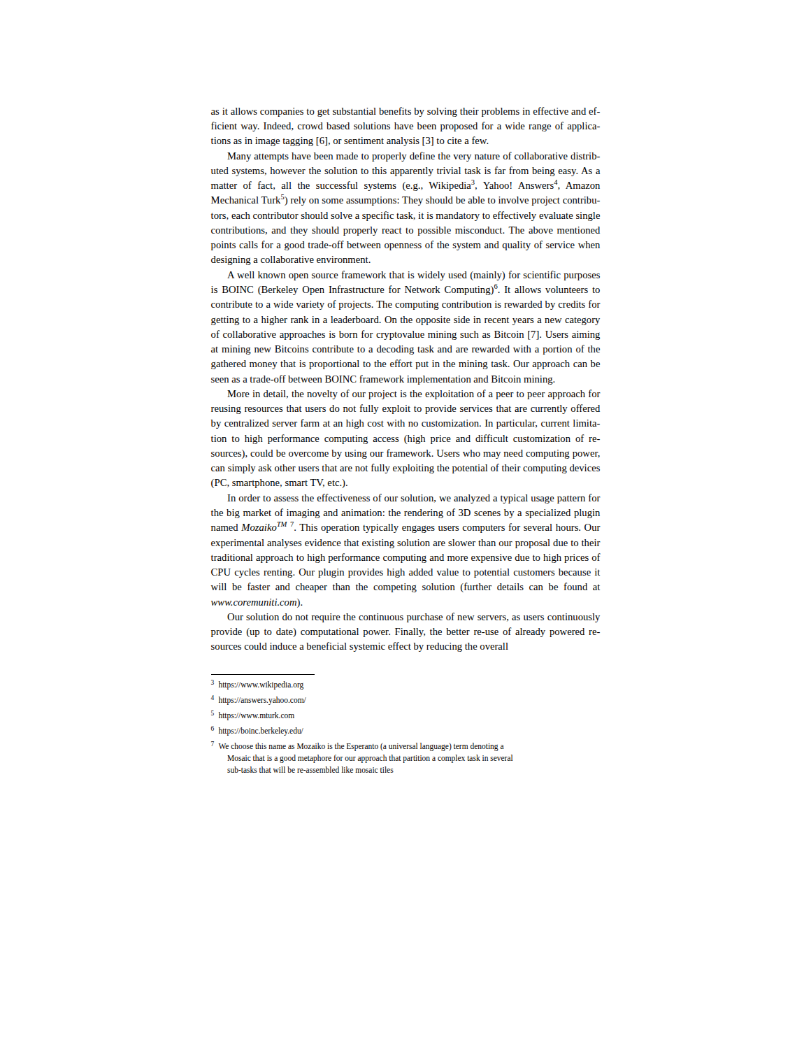as it allows companies to get substantial benefits by solving their problems in effective and efficient way. Indeed, crowd based solutions have been proposed for a wide range of applications as in image tagging [6], or sentiment analysis [3] to cite a few.
Many attempts have been made to properly define the very nature of collaborative distributed systems, however the solution to this apparently trivial task is far from being easy. As a matter of fact, all the successful systems (e.g., Wikipedia3, Yahoo! Answers4, Amazon Mechanical Turk5) rely on some assumptions: They should be able to involve project contributors, each contributor should solve a specific task, it is mandatory to effectively evaluate single contributions, and they should properly react to possible misconduct. The above mentioned points calls for a good trade-off between openness of the system and quality of service when designing a collaborative environment.
A well known open source framework that is widely used (mainly) for scientific purposes is BOINC (Berkeley Open Infrastructure for Network Computing)6. It allows volunteers to contribute to a wide variety of projects. The computing contribution is rewarded by credits for getting to a higher rank in a leaderboard. On the opposite side in recent years a new category of collaborative approaches is born for cryptovalue mining such as Bitcoin [7]. Users aiming at mining new Bitcoins contribute to a decoding task and are rewarded with a portion of the gathered money that is proportional to the effort put in the mining task. Our approach can be seen as a trade-off between BOINC framework implementation and Bitcoin mining.
More in detail, the novelty of our project is the exploitation of a peer to peer approach for reusing resources that users do not fully exploit to provide services that are currently offered by centralized server farm at an high cost with no customization. In particular, current limitation to high performance computing access (high price and difficult customization of resources), could be overcome by using our framework. Users who may need computing power, can simply ask other users that are not fully exploiting the potential of their computing devices (PC, smartphone, smart TV, etc.).
In order to assess the effectiveness of our solution, we analyzed a typical usage pattern for the big market of imaging and animation: the rendering of 3D scenes by a specialized plugin named MozaikoTM 7. This operation typically engages users computers for several hours. Our experimental analyses evidence that existing solution are slower than our proposal due to their traditional approach to high performance computing and more expensive due to high prices of CPU cycles renting. Our plugin provides high added value to potential customers because it will be faster and cheaper than the competing solution (further details can be found at www.coremuniti.com).
Our solution do not require the continuous purchase of new servers, as users continuously provide (up to date) computational power. Finally, the better re-use of already powered resources could induce a beneficial systemic effect by reducing the overall
3 https://www.wikipedia.org
4 https://answers.yahoo.com/
5 https://www.mturk.com
6 https://boinc.berkeley.edu/
7 We choose this name as Mozaiko is the Esperanto (a universal language) term denoting a Mosaic that is a good metaphore for our approach that partition a complex task in several sub-tasks that will be re-assembled like mosaic tiles